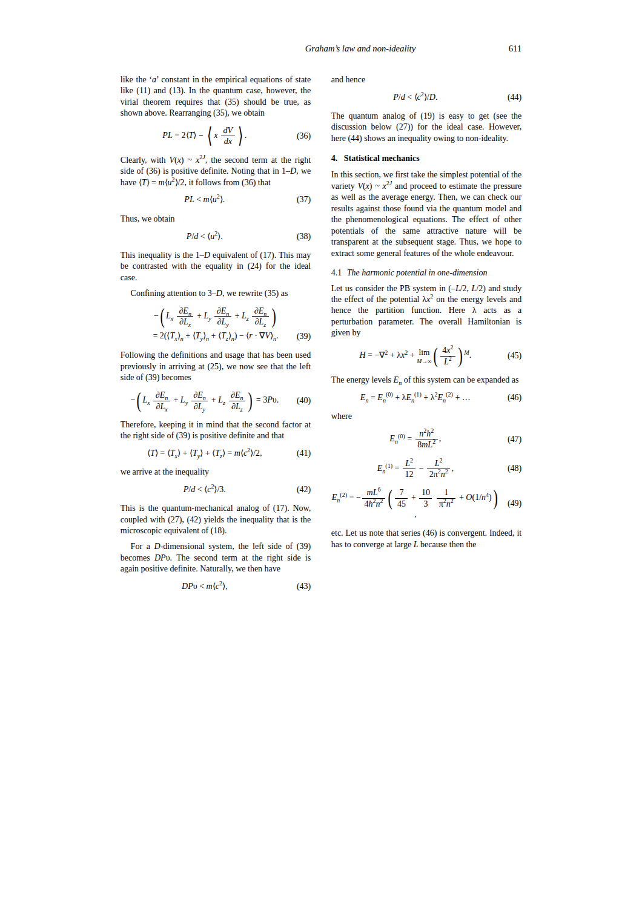Graham’s law and non-ideality 611
like the ‘a’ constant in the empirical equations of state like (11) and (13). In the quantum case, however, the virial theorem requires that (35) should be true, as shown above. Rearranging (35), we obtain
PL = 2⟨T⟩ − ⟨x dV dx⟩. (36)
Clearly, with V(x) ~ x2J, the second term at the right side of (36) is positive definite. Noting that in 1–D, we have ⟨T⟩ = m⟨u2⟩/2, it follows from (36) that
PL < m⟨u2⟩. (37)
Thus, we obtain
P/d < ⟨u2⟩. (38)
This inequality is the 1–D equivalent of (17). This may be contrasted with the equality in (24) for the ideal case.
Confining attention to 3–D, we rewrite (35) as
−(Lx ∂En∂Lx + Ly ∂En∂Ly + Lz ∂En∂Lz)
= 2(⟨Tx⟩n + ⟨Ty⟩n + ⟨Tz⟩n) − ⟨r · ∇V⟩n.
(39)
Following the definitions and usage that has been used previously in arriving at (25), we now see that the left side of (39) becomes
−(Lx ∂En∂Lx + Ly ∂En∂Ly + Lz ∂En∂Lz) = 3Pυ. (40)
Therefore, keeping it in mind that the second factor at the right side of (39) is positive definite and that
⟨T⟩ = ⟨Tx⟩ + ⟨Ty⟩ + ⟨Tz⟩ = m⟨c2⟩/2, (41)
we arrive at the inequality
P/d < ⟨c2⟩/3. (42)
This is the quantum-mechanical analog of (17). Now, coupled with (27), (42) yields the inequality that is the microscopic equivalent of (18).
For a D-dimensional system, the left side of (39) becomes DPυ. The second term at the right side is again positive definite. Naturally, we then have
DPυ < m⟨c2⟩, (43)
and hence
P/d < ⟨c2⟩/D. (44)
The quantum analog of (19) is easy to get (see the discussion below (27)) for the ideal case. However, here (44) shows an inequality owing to non-ideality.
4. Statistical mechanics
In this section, we first take the simplest potential of the variety V(x) ~ x2J and proceed to estimate the pressure as well as the average energy. Then, we can check our results against those found via the quantum model and the phenomenological equations. The effect of other potentials of the same attractive nature will be transparent at the subsequent stage. Thus, we hope to extract some general features of the whole endeavour.
4.1 The harmonic potential in one-dimension
Let us consider the PB system in (–L/2, L/2) and study the effect of the potential λx2 on the energy levels and hence the partition function. Here λ acts as a perturbation parameter. The overall Hamiltonian is given by
H = −∇2 + λx2 + lim M→∞(4x2 L2)M. (45)
The energy levels En of this system can be expanded as
En = En(0) + λEn(1) + λ2En(2) + … (46)
where
En(0) = n2h28mL2, (47)
En(1) = L212 − L22π2n2, (48)
En(2) = −mL64h2n2(745 + 103 1 π2n2 + O(1/n4)), (49)
etc. Let us note that series (46) is convergent. Indeed, it has to converge at large L because then the